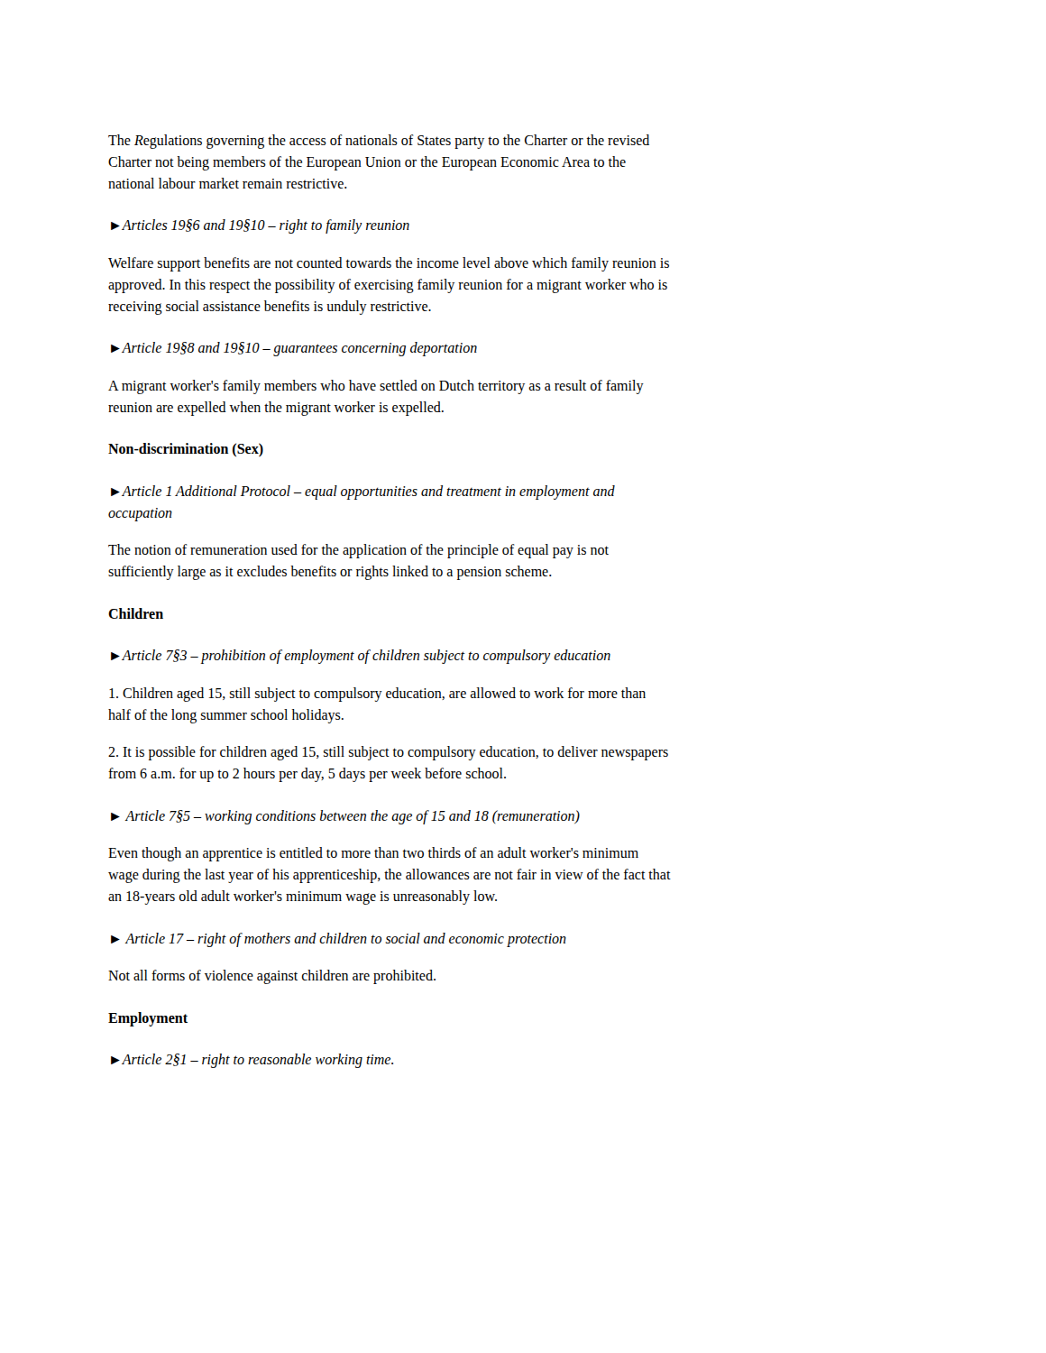The Regulations governing the access of nationals of States party to the Charter or the revised Charter not being members of the European Union or the European Economic Area to the national labour market remain restrictive.
►Articles 19§6 and 19§10 – right to family reunion
Welfare support benefits are not counted towards the income level above which family reunion is approved. In this respect the possibility of exercising family reunion for a migrant worker who is receiving social assistance benefits is unduly restrictive.
►Article 19§8 and 19§10 – guarantees concerning deportation
A migrant worker's family members who have settled on Dutch territory as a result of family reunion are expelled when the migrant worker is expelled.
Non-discrimination (Sex)
►Article 1 Additional Protocol – equal opportunities and treatment in employment and occupation
The notion of remuneration used for the application of the principle of equal pay is not sufficiently large as it excludes benefits or rights linked to a pension scheme.
Children
►Article 7§3 – prohibition of employment of children subject to compulsory education
1. Children aged 15, still subject to compulsory education, are allowed to work for more than half of the long summer school holidays.
2. It is possible for children aged 15, still subject to compulsory education, to deliver newspapers from 6 a.m. for up to 2 hours per day, 5 days per week before school.
► Article 7§5 – working conditions between the age of 15 and 18 (remuneration)
Even though an apprentice is entitled to more than two thirds of an adult worker's minimum wage during the last year of his apprenticeship, the allowances are not fair in view of the fact that an 18-years old adult worker's minimum wage is unreasonably low.
► Article 17 – right of mothers and children to social and economic protection
Not all forms of violence against children are prohibited.
Employment
►Article 2§1 – right to reasonable working time.